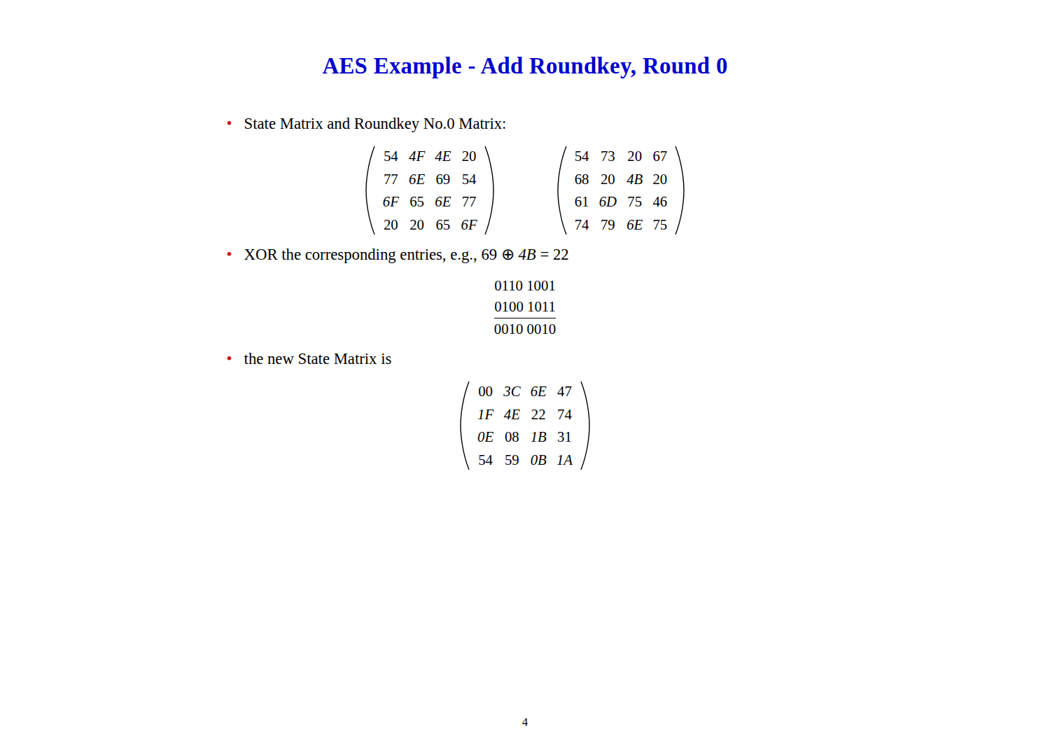AES Example - Add Roundkey, Round 0
State Matrix and Roundkey No.0 Matrix:
| 54 | 4F | 4E | 20 |
| 77 | 6E | 69 | 54 |
| 6F | 65 | 6E | 77 |
| 20 | 20 | 65 | 6F |
| 54 | 73 | 20 | 67 |
| 68 | 20 | 4B | 20 |
| 61 | 6D | 75 | 46 |
| 74 | 79 | 6E | 75 |
XOR the corresponding entries, e.g., 69 ⊕ 4B = 22
0110 1001
0100 1011
0010 0010
the new State Matrix is
| 00 | 3C | 6E | 47 |
| 1F | 4E | 22 | 74 |
| 0E | 08 | 1B | 31 |
| 54 | 59 | 0B | 1A |
4